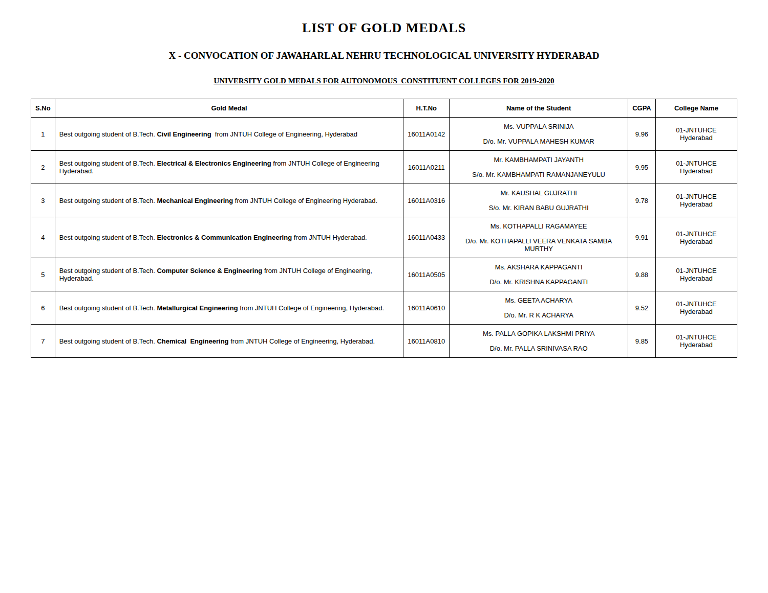LIST OF GOLD MEDALS
X - CONVOCATION OF JAWAHARLAL NEHRU TECHNOLOGICAL UNIVERSITY HYDERABAD
UNIVERSITY GOLD MEDALS FOR AUTONOMOUS CONSTITUENT COLLEGES FOR 2019-2020
| S.No | Gold Medal | H.T.No | Name of the Student | CGPA | College Name |
| --- | --- | --- | --- | --- | --- |
| 1 | Best outgoing student of B.Tech. Civil Engineering from JNTUH College of Engineering, Hyderabad | 16011A0142 | Ms. VUPPALA SRINIJA D/o. Mr. VUPPALA MAHESH KUMAR | 9.96 | 01-JNTUHCE Hyderabad |
| 2 | Best outgoing student of B.Tech. Electrical & Electronics Engineering from JNTUH College of Engineering Hyderabad. | 16011A0211 | Mr. KAMBHAMPATI JAYANTH S/o. Mr. KAMBHAMPATI RAMANJANEYULU | 9.95 | 01-JNTUHCE Hyderabad |
| 3 | Best outgoing student of B.Tech. Mechanical Engineering from JNTUH College of Engineering Hyderabad. | 16011A0316 | Mr. KAUSHAL GUJRATHI S/o. Mr. KIRAN BABU GUJRATHI | 9.78 | 01-JNTUHCE Hyderabad |
| 4 | Best outgoing student of B.Tech. Electronics & Communication Engineering from JNTUH Hyderabad. | 16011A0433 | Ms. KOTHAPALLI RAGAMAYEE D/o. Mr. KOTHAPALLI VEERA VENKATA SAMBA MURTHY | 9.91 | 01-JNTUHCE Hyderabad |
| 5 | Best outgoing student of B.Tech. Computer Science & Engineering from JNTUH College of Engineering, Hyderabad. | 16011A0505 | Ms. AKSHARA KAPPAGANTI D/o. Mr. KRISHNA KAPPAGANTI | 9.88 | 01-JNTUHCE Hyderabad |
| 6 | Best outgoing student of B.Tech. Metallurgical Engineering from JNTUH College of Engineering, Hyderabad. | 16011A0610 | Ms. GEETA ACHARYA D/o. Mr. R K ACHARYA | 9.52 | 01-JNTUHCE Hyderabad |
| 7 | Best outgoing student of B.Tech. Chemical Engineering from JNTUH College of Engineering, Hyderabad. | 16011A0810 | Ms. PALLA GOPIKA LAKSHMI PRIYA D/o. Mr. PALLA SRINIVASA RAO | 9.85 | 01-JNTUHCE Hyderabad |